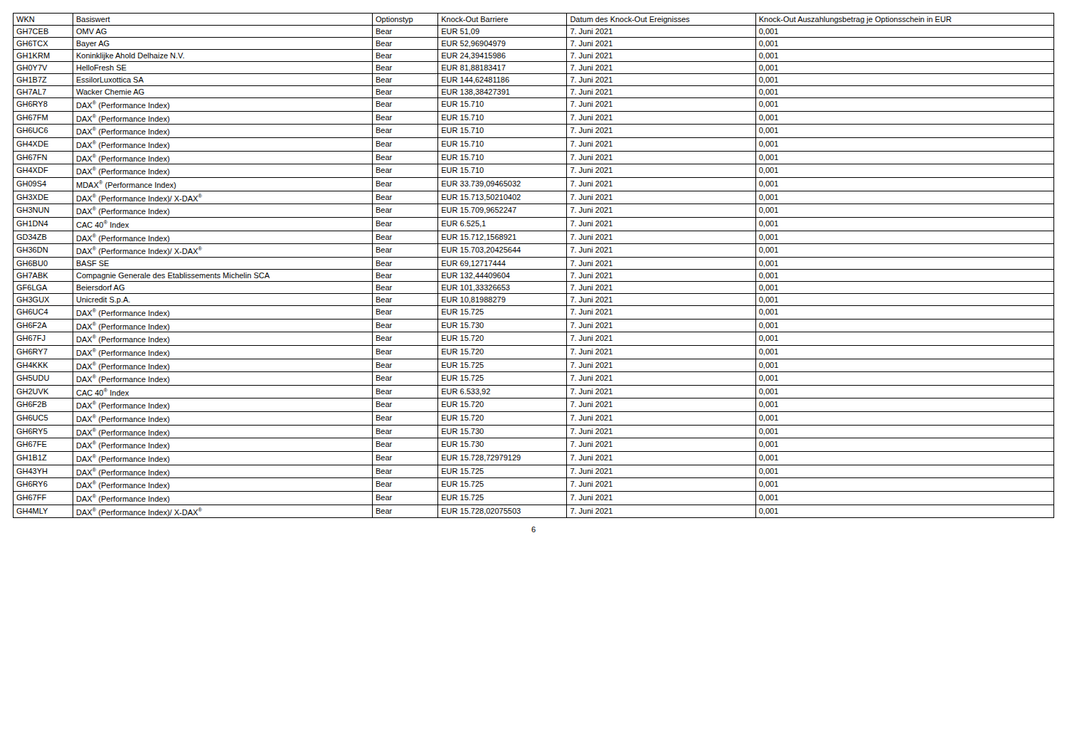| WKN | Basiswert | Optionstyp | Knock-Out Barriere | Datum des Knock-Out Ereignisses | Knock-Out Auszahlungsbetrag je Optionsschein in EUR |
| --- | --- | --- | --- | --- | --- |
| GH7CEB | OMV AG | Bear | EUR 51,09 | 7. Juni 2021 | 0,001 |
| GH6TCX | Bayer AG | Bear | EUR 52,96904979 | 7. Juni 2021 | 0,001 |
| GH1KRM | Koninklijke Ahold Delhaize N.V. | Bear | EUR 24,39415986 | 7. Juni 2021 | 0,001 |
| GH0Y7V | HelloFresh SE | Bear | EUR 81,88183417 | 7. Juni 2021 | 0,001 |
| GH1B7Z | EssilorLuxottica SA | Bear | EUR 144,62481186 | 7. Juni 2021 | 0,001 |
| GH7AL7 | Wacker Chemie AG | Bear | EUR 138,38427391 | 7. Juni 2021 | 0,001 |
| GH6RY8 | DAX ® (Performance Index) | Bear | EUR 15.710 | 7. Juni 2021 | 0,001 |
| GH67FM | DAX ® (Performance Index) | Bear | EUR 15.710 | 7. Juni 2021 | 0,001 |
| GH6UC6 | DAX ® (Performance Index) | Bear | EUR 15.710 | 7. Juni 2021 | 0,001 |
| GH4XDE | DAX ® (Performance Index) | Bear | EUR 15.710 | 7. Juni 2021 | 0,001 |
| GH67FN | DAX ® (Performance Index) | Bear | EUR 15.710 | 7. Juni 2021 | 0,001 |
| GH4XDF | DAX ® (Performance Index) | Bear | EUR 15.710 | 7. Juni 2021 | 0,001 |
| GH09S4 | MDAX ® (Performance Index) | Bear | EUR 33.739,09465032 | 7. Juni 2021 | 0,001 |
| GH3XDE | DAX ® (Performance Index)/ X-DAX ® | Bear | EUR 15.713,50210402 | 7. Juni 2021 | 0,001 |
| GH3NUN | DAX ® (Performance Index) | Bear | EUR 15.709,9652247 | 7. Juni 2021 | 0,001 |
| GH1DN4 | CAC 40 ® Index | Bear | EUR 6.525,1 | 7. Juni 2021 | 0,001 |
| GD34ZB | DAX ® (Performance Index) | Bear | EUR 15.712,1568921 | 7. Juni 2021 | 0,001 |
| GH36DN | DAX ® (Performance Index)/ X-DAX ® | Bear | EUR 15.703,20425644 | 7. Juni 2021 | 0,001 |
| GH6BU0 | BASF SE | Bear | EUR 69,12717444 | 7. Juni 2021 | 0,001 |
| GH7ABK | Compagnie Generale des Etablissements Michelin SCA | Bear | EUR 132,44409604 | 7. Juni 2021 | 0,001 |
| GF6LGA | Beiersdorf AG | Bear | EUR 101,33326653 | 7. Juni 2021 | 0,001 |
| GH3GUX | Unicredit S.p.A. | Bear | EUR 10,81988279 | 7. Juni 2021 | 0,001 |
| GH6UC4 | DAX ® (Performance Index) | Bear | EUR 15.725 | 7. Juni 2021 | 0,001 |
| GH6F2A | DAX ® (Performance Index) | Bear | EUR 15.730 | 7. Juni 2021 | 0,001 |
| GH67FJ | DAX ® (Performance Index) | Bear | EUR 15.720 | 7. Juni 2021 | 0,001 |
| GH6RY7 | DAX ® (Performance Index) | Bear | EUR 15.720 | 7. Juni 2021 | 0,001 |
| GH4KKK | DAX ® (Performance Index) | Bear | EUR 15.725 | 7. Juni 2021 | 0,001 |
| GH5UDU | DAX ® (Performance Index) | Bear | EUR 15.725 | 7. Juni 2021 | 0,001 |
| GH2UVK | CAC 40 ® Index | Bear | EUR 6.533,92 | 7. Juni 2021 | 0,001 |
| GH6F2B | DAX ® (Performance Index) | Bear | EUR 15.720 | 7. Juni 2021 | 0,001 |
| GH6UC5 | DAX ® (Performance Index) | Bear | EUR 15.720 | 7. Juni 2021 | 0,001 |
| GH6RY5 | DAX ® (Performance Index) | Bear | EUR 15.730 | 7. Juni 2021 | 0,001 |
| GH67FE | DAX ® (Performance Index) | Bear | EUR 15.730 | 7. Juni 2021 | 0,001 |
| GH1B1Z | DAX ® (Performance Index) | Bear | EUR 15.728,72979129 | 7. Juni 2021 | 0,001 |
| GH43YH | DAX ® (Performance Index) | Bear | EUR 15.725 | 7. Juni 2021 | 0,001 |
| GH6RY6 | DAX ® (Performance Index) | Bear | EUR 15.725 | 7. Juni 2021 | 0,001 |
| GH67FF | DAX ® (Performance Index) | Bear | EUR 15.725 | 7. Juni 2021 | 0,001 |
| GH4MLY | DAX ® (Performance Index)/ X-DAX ® | Bear | EUR 15.728,02075503 | 7. Juni 2021 | 0,001 |
6